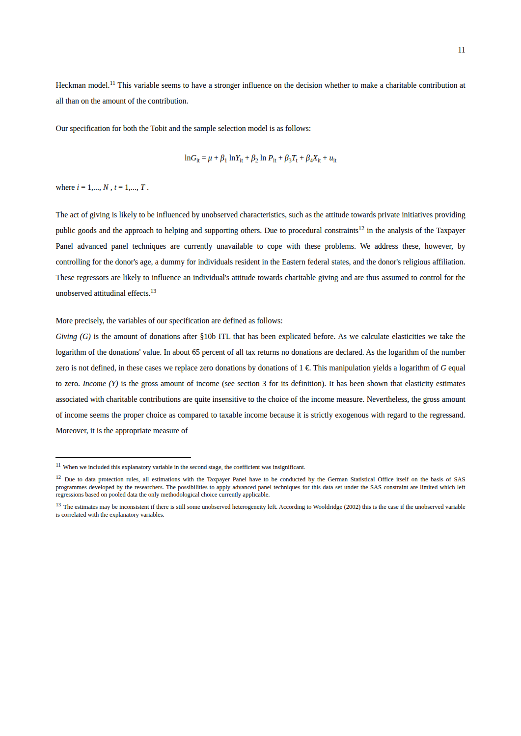11
Heckman model.11 This variable seems to have a stronger influence on the decision whether to make a charitable contribution at all than on the amount of the contribution.
Our specification for both the Tobit and the sample selection model is as follows:
lnGit = μ + β1 lnYit + β2 ln Pit + β3 Tt + β4 Xit + uit
where i = 1,..., N , t = 1,..., T .
The act of giving is likely to be influenced by unobserved characteristics, such as the attitude towards private initiatives providing public goods and the approach to helping and supporting others. Due to procedural constraints12 in the analysis of the Taxpayer Panel advanced panel techniques are currently unavailable to cope with these problems. We address these, however, by controlling for the donor's age, a dummy for individuals resident in the Eastern federal states, and the donor's religious affiliation. These regressors are likely to influence an individual's attitude towards charitable giving and are thus assumed to control for the unobserved attitudinal effects.13
More precisely, the variables of our specification are defined as follows:
Giving (G) is the amount of donations after §10b ITL that has been explicated before. As we calculate elasticities we take the logarithm of the donations' value. In about 65 percent of all tax returns no donations are declared. As the logarithm of the number zero is not defined, in these cases we replace zero donations by donations of 1 €. This manipulation yields a logarithm of G equal to zero. Income (Y) is the gross amount of income (see section 3 for its definition). It has been shown that elasticity estimates associated with charitable contributions are quite insensitive to the choice of the income measure. Nevertheless, the gross amount of income seems the proper choice as compared to taxable income because it is strictly exogenous with regard to the regressand. Moreover, it is the appropriate measure of
11 When we included this explanatory variable in the second stage, the coefficient was insignificant.
12 Due to data protection rules, all estimations with the Taxpayer Panel have to be conducted by the German Statistical Office itself on the basis of SAS programmes developed by the researchers. The possibilities to apply advanced panel techniques for this data set under the SAS constraint are limited which left regressions based on pooled data the only methodological choice currently applicable.
13 The estimates may be inconsistent if there is still some unobserved heterogeneity left. According to Wooldridge (2002) this is the case if the unobserved variable is correlated with the explanatory variables.